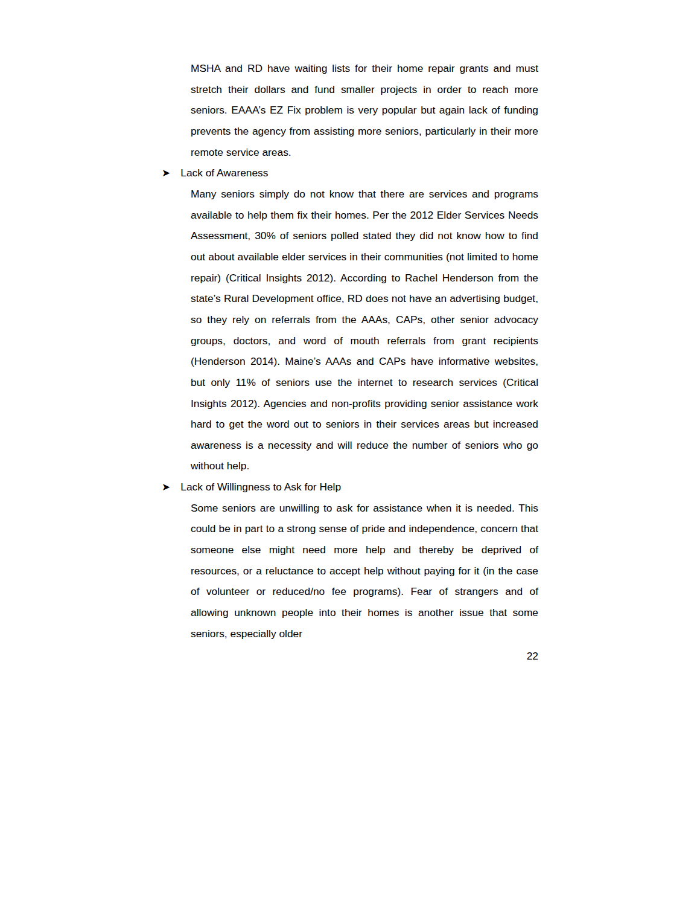MSHA and RD have waiting lists for their home repair grants and must stretch their dollars and fund smaller projects in order to reach more seniors. EAAA’s EZ Fix problem is very popular but again lack of funding prevents the agency from assisting more seniors, particularly in their more remote service areas.
➤Lack of Awareness
Many seniors simply do not know that there are services and programs available to help them fix their homes. Per the 2012 Elder Services Needs Assessment, 30% of seniors polled stated they did not know how to find out about available elder services in their communities (not limited to home repair) (Critical Insights 2012). According to Rachel Henderson from the state’s Rural Development office, RD does not have an advertising budget, so they rely on referrals from the AAAs, CAPs, other senior advocacy groups, doctors, and word of mouth referrals from grant recipients (Henderson 2014). Maine’s AAAs and CAPs have informative websites, but only 11% of seniors use the internet to research services (Critical Insights 2012). Agencies and non-profits providing senior assistance work hard to get the word out to seniors in their services areas but increased awareness is a necessity and will reduce the number of seniors who go without help.
➤Lack of Willingness to Ask for Help
Some seniors are unwilling to ask for assistance when it is needed. This could be in part to a strong sense of pride and independence, concern that someone else might need more help and thereby be deprived of resources, or a reluctance to accept help without paying for it (in the case of volunteer or reduced/no fee programs). Fear of strangers and of allowing unknown people into their homes is another issue that some seniors, especially older
22